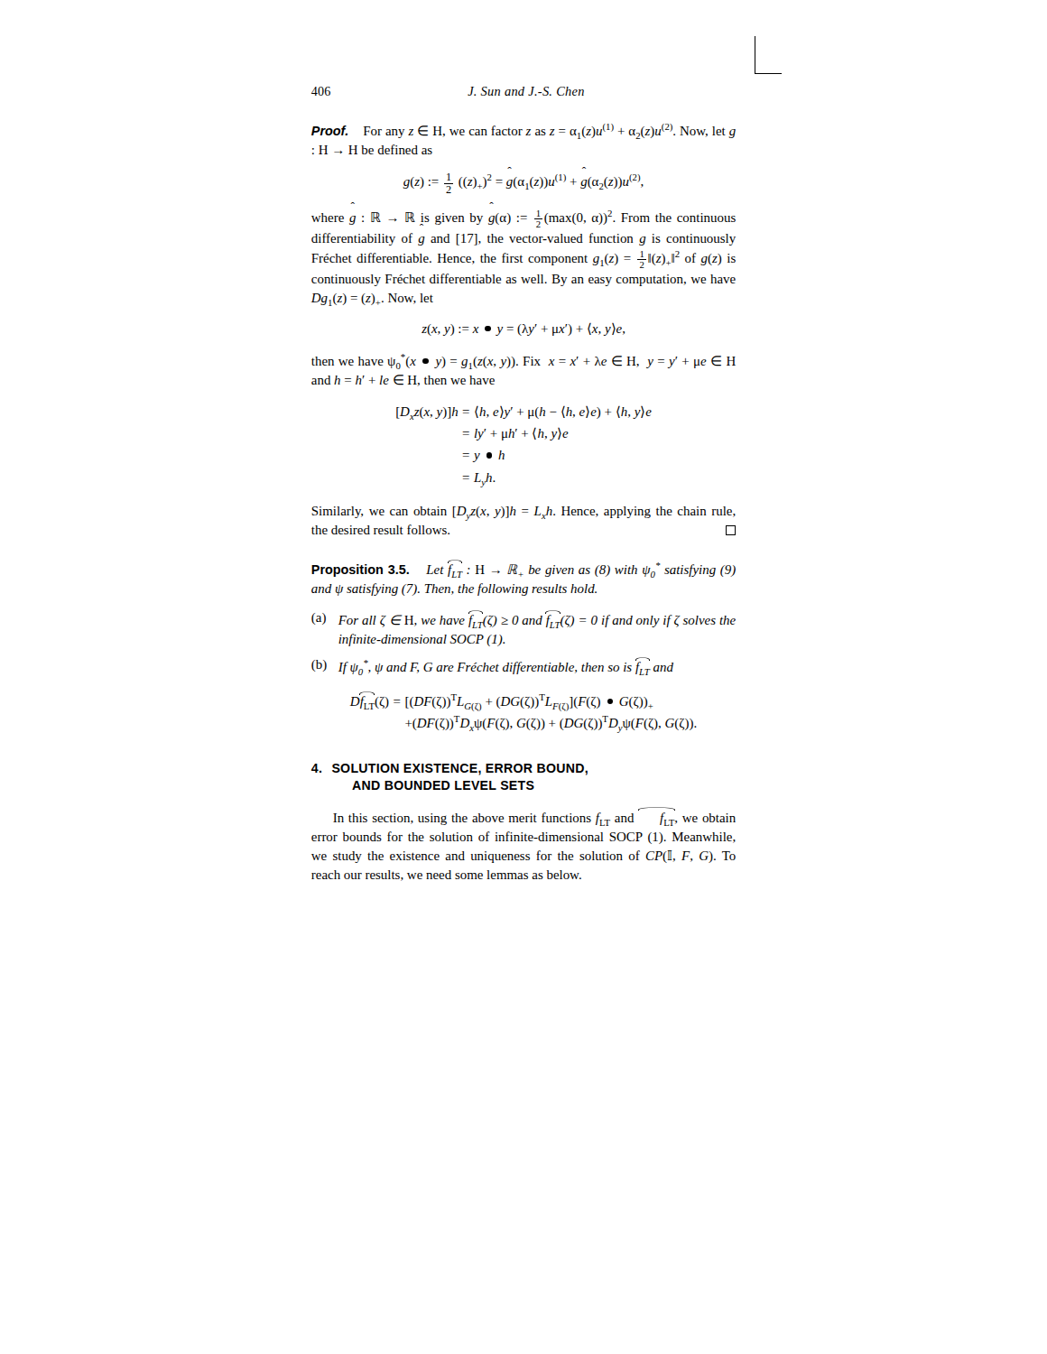406
J. Sun and J.-S. Chen
Proof. For any z ∈ H, we can factor z as z = α1(z)u(1) + α2(z)u(2). Now, let g : H → H be defined as
g(z) := 12 ((z)+)2 = ̂g(α1(z))u(1) + ̂g(α2(z))u(2),
where ̂g : ℝ → ℝ is given by ̂g(α) := 12(max(0, α))2. From the continuous differentiability of ̂g and [17], the vector-valued function g is continuously Fréchet differentiable. Hence, the first component g1(z) = 12‖(z)+‖2 of g(z) is continuously Fréchet differentiable as well. By an easy computation, we have Dg1(z) = (z)+. Now, let
z(x, y) := x y = (λy′ + μx′) + ⟨x, y⟩e,
then we have ψ0*(x y) = g1(z(x, y)). Fix x = x′ + λe ∈ H, y = y′ + μe ∈ H and h = h′ + le ∈ H, then we have
[Dxz(x, y)]h = ⟨h, e⟩y′ + μ(h − ⟨h, e⟩e) + ⟨h, y⟩e
= ly′ + μh′ + ⟨h, y⟩e
= y h
= Lyh.
Similarly, we can obtain [Dyz(x, y)]h = Lxh. Hence, applying the chain rule, the desired result follows.
Proposition 3.5. Let fLT : H → ℝ+ be given as (8) with ψ0* satisfying (9) and ψ satisfying (7). Then, the following results hold.
(a) For all ζ ∈ H, we have fLT(ζ) ≥ 0 and fLT(ζ) = 0 if and only if ζ solves the infinite-dimensional SOCP (1).
(b) If ψ0*, ψ and F, G are Fréchet differentiable, then so is fLT and
D fLT(ζ) = [(DF(ζ))TLG(ζ) + (DG(ζ))TLF(ζ)](F(ζ) G(ζ))+
+(DF(ζ))TDxψ(F(ζ), G(ζ)) + (DG(ζ))TDyψ(F(ζ), G(ζ)).
4. SOLUTION EXISTENCE, ERROR BOUND,
4. AND BOUNDED LEVEL SETS
In this section, using the above merit functions fLT and fLT, we obtain error bounds for the solution of infinite-dimensional SOCP (1). Meanwhile, we study the existence and uniqueness for the solution of CP(𝕀, F, G). To reach our results, we need some lemmas as below.